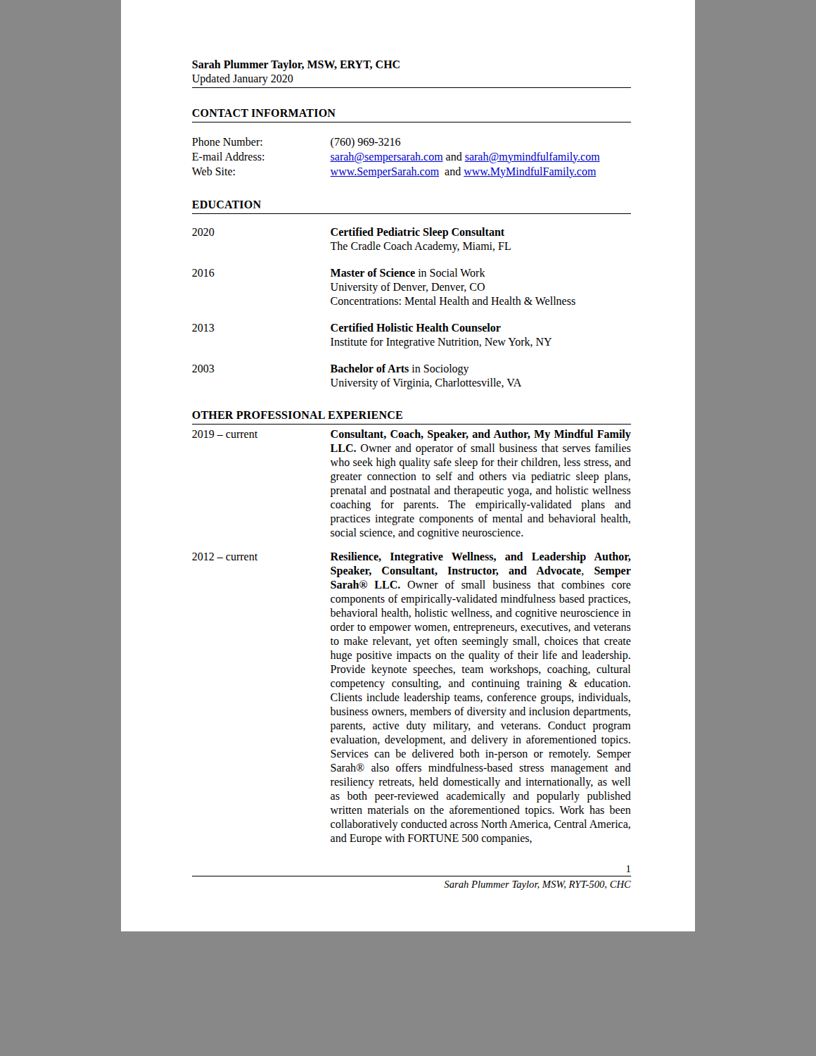Sarah Plummer Taylor, MSW, ERYT, CHC
Updated January 2020
Contact Information
| Phone Number: | (760) 969-3216 |
| E-mail Address: | sarah@sempersarah.com and sarah@mymindfulfamily.com |
| Web Site: | www.SemperSarah.com and www.MyMindfulFamily.com |
Education
| 2020 | Certified Pediatric Sleep Consultant The Cradle Coach Academy, Miami, FL |
| 2016 | Master of Science in Social Work University of Denver, Denver, CO Concentrations: Mental Health and Health & Wellness |
| 2013 | Certified Holistic Health Counselor Institute for Integrative Nutrition, New York, NY |
| 2003 | Bachelor of Arts in Sociology University of Virginia, Charlottesville, VA |
Other Professional Experience
| 2019 – current | Consultant, Coach, Speaker, and Author, My Mindful Family LLC. Owner and operator of small business that serves families who seek high quality safe sleep for their children, less stress, and greater connection to self and others via pediatric sleep plans, prenatal and postnatal and therapeutic yoga, and holistic wellness coaching for parents. The empirically-validated plans and practices integrate components of mental and behavioral health, social science, and cognitive neuroscience. |
| 2012 – current | Resilience, Integrative Wellness, and Leadership Author, Speaker, Consultant, Instructor, and Advocate , Semper Sarah® LLC. Owner of small business that combines core components of empirically-validated mindfulness based practices, behavioral health, holistic wellness, and cognitive neuroscience in order to empower women, entrepreneurs, executives, and veterans to make relevant, yet often seemingly small, choices that create huge positive impacts on the quality of their life and leadership. Provide keynote speeches, team workshops, coaching, cultural competency consulting, and continuing training & education. Clients include leadership teams, conference groups, individuals, business owners, members of diversity and inclusion departments, parents, active duty military, and veterans. Conduct program evaluation, development, and delivery in aforementioned topics. Services can be delivered both in-person or remotely. Semper Sarah® also offers mindfulness-based stress management and resiliency retreats, held domestically and internationally, as well as both peer-reviewed academically and popularly published written materials on the aforementioned topics. Work has been collaboratively conducted across North America, Central America, and Europe with FORTUNE 500 companies, |
1
Sarah Plummer Taylor, MSW, RYT-500, CHC